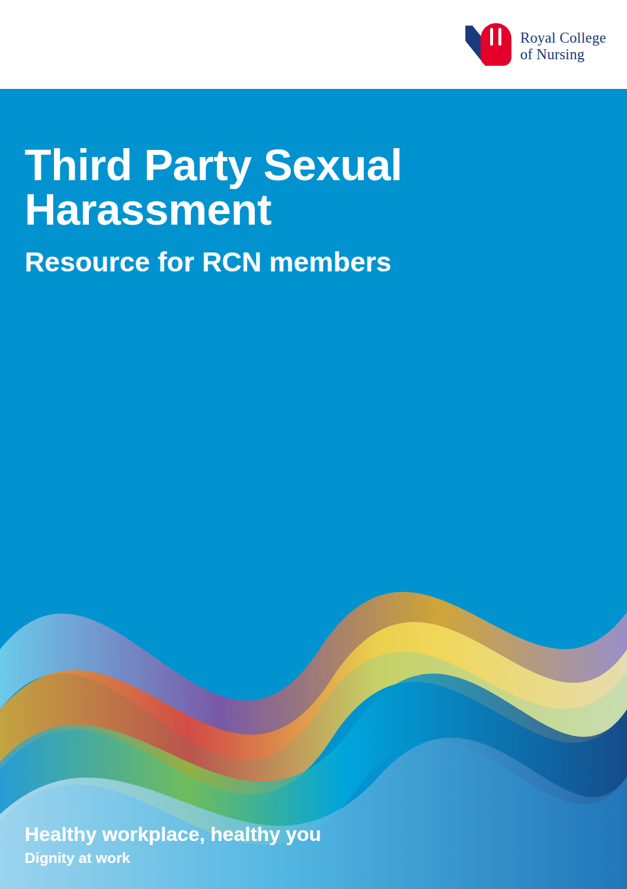Royal College
of Nursing
Third Party Sexual Harassment
Resource for RCN members
Healthy workplace, healthy you
Dignity at work